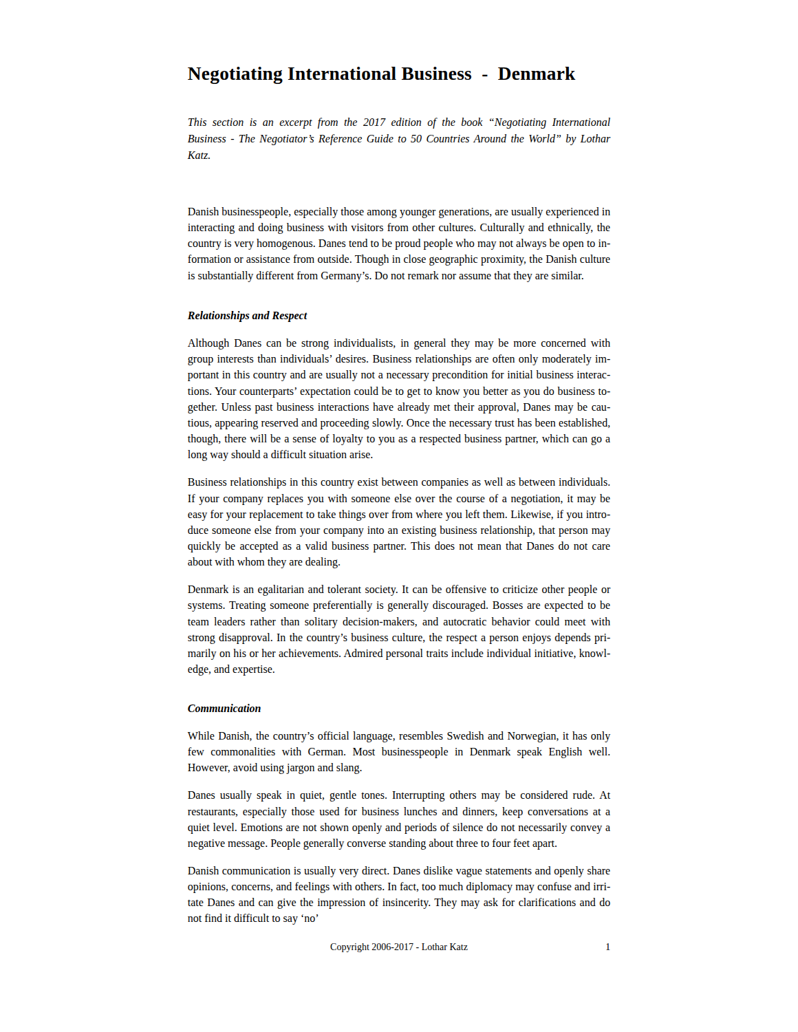Negotiating International Business - Denmark
This section is an excerpt from the 2017 edition of the book “Negotiating International Business - The Negotiator’s Reference Guide to 50 Countries Around the World” by Lothar Katz.
Danish businesspeople, especially those among younger generations, are usually experienced in interacting and doing business with visitors from other cultures. Culturally and ethnically, the country is very homogenous. Danes tend to be proud people who may not always be open to information or assistance from outside. Though in close geographic proximity, the Danish culture is substantially different from Germany’s. Do not remark nor assume that they are similar.
Relationships and Respect
Although Danes can be strong individualists, in general they may be more concerned with group interests than individuals’ desires. Business relationships are often only moderately important in this country and are usually not a necessary precondition for initial business interactions. Your counterparts’ expectation could be to get to know you better as you do business together. Unless past business interactions have already met their approval, Danes may be cautious, appearing reserved and proceeding slowly. Once the necessary trust has been established, though, there will be a sense of loyalty to you as a respected business partner, which can go a long way should a difficult situation arise.
Business relationships in this country exist between companies as well as between individuals. If your company replaces you with someone else over the course of a negotiation, it may be easy for your replacement to take things over from where you left them. Likewise, if you introduce someone else from your company into an existing business relationship, that person may quickly be accepted as a valid business partner. This does not mean that Danes do not care about with whom they are dealing.
Denmark is an egalitarian and tolerant society. It can be offensive to criticize other people or systems. Treating someone preferentially is generally discouraged. Bosses are expected to be team leaders rather than solitary decision-makers, and autocratic behavior could meet with strong disapproval. In the country’s business culture, the respect a person enjoys depends primarily on his or her achievements. Admired personal traits include individual initiative, knowledge, and expertise.
Communication
While Danish, the country’s official language, resembles Swedish and Norwegian, it has only few commonalities with German. Most businesspeople in Denmark speak English well. However, avoid using jargon and slang.
Danes usually speak in quiet, gentle tones. Interrupting others may be considered rude. At restaurants, especially those used for business lunches and dinners, keep conversations at a quiet level. Emotions are not shown openly and periods of silence do not necessarily convey a negative message. People generally converse standing about three to four feet apart.
Danish communication is usually very direct. Danes dislike vague statements and openly share opinions, concerns, and feelings with others. In fact, too much diplomacy may confuse and irritate Danes and can give the impression of insincerity. They may ask for clarifications and do not find it difficult to say ‘no’
Copyright 2006-2017 - Lothar Katz
1